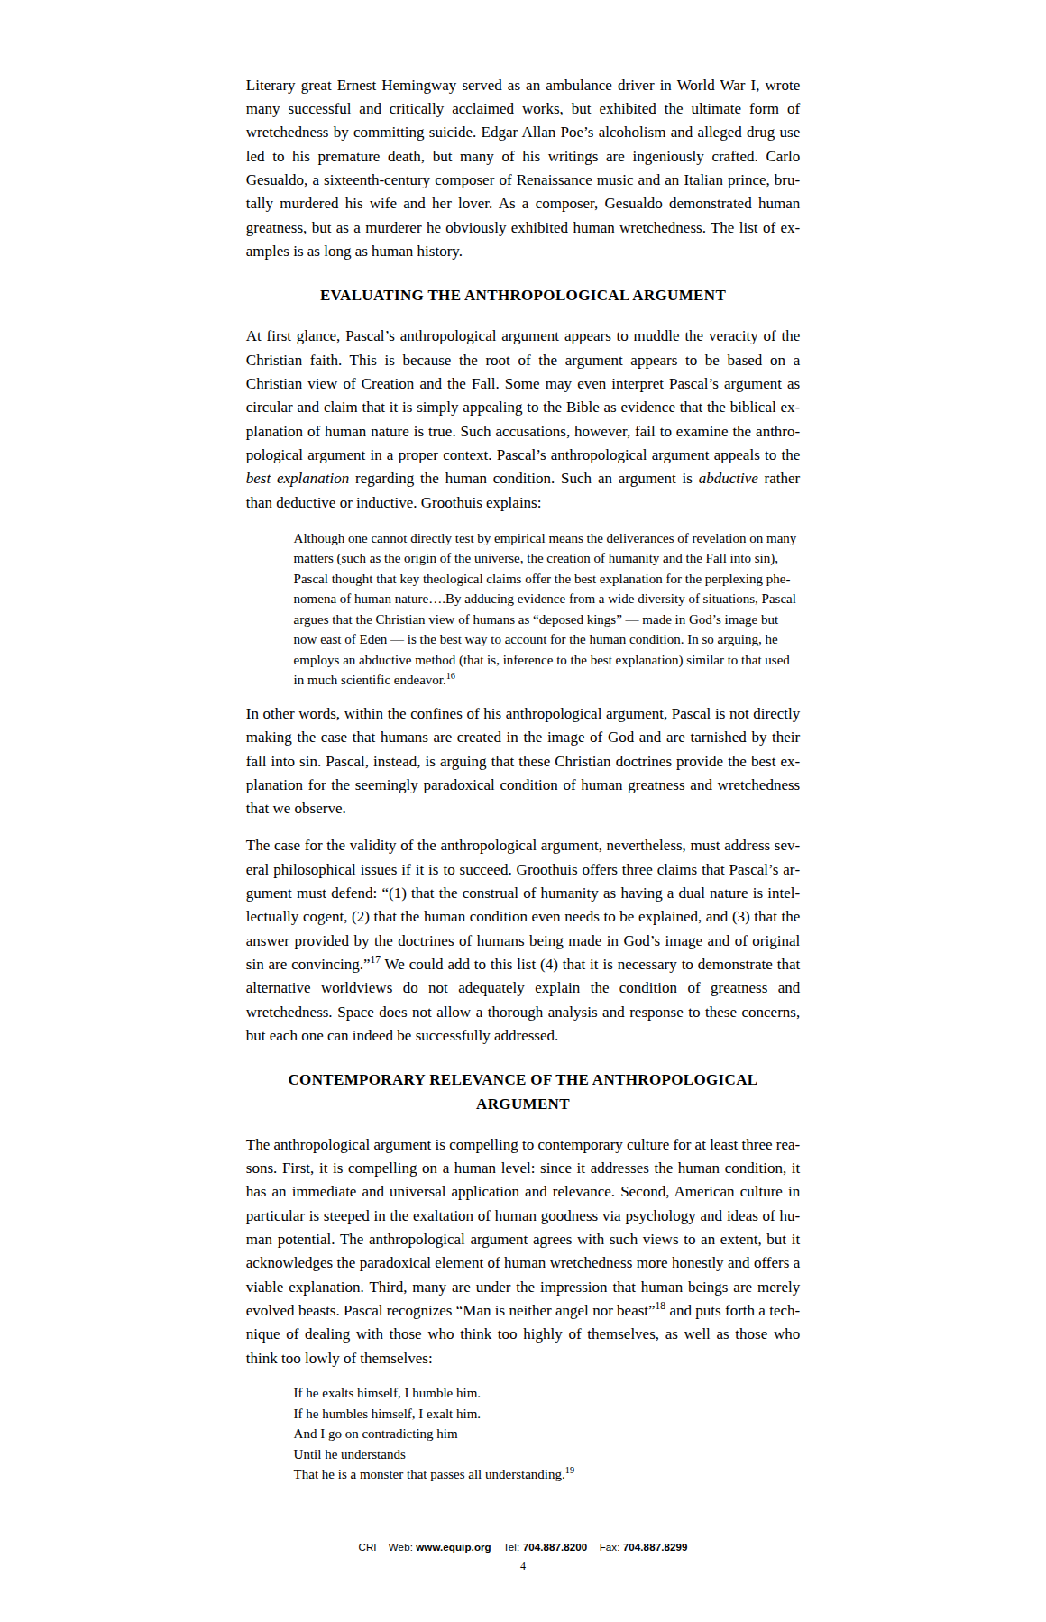Literary great Ernest Hemingway served as an ambulance driver in World War I, wrote many successful and critically acclaimed works, but exhibited the ultimate form of wretchedness by committing suicide. Edgar Allan Poe’s alcoholism and alleged drug use led to his premature death, but many of his writings are ingeniously crafted. Carlo Gesualdo, a sixteenth-century composer of Renaissance music and an Italian prince, brutally murdered his wife and her lover. As a composer, Gesualdo demonstrated human greatness, but as a murderer he obviously exhibited human wretchedness. The list of examples is as long as human history.
Evaluating the Anthropological Argument
At first glance, Pascal’s anthropological argument appears to muddle the veracity of the Christian faith. This is because the root of the argument appears to be based on a Christian view of Creation and the Fall. Some may even interpret Pascal’s argument as circular and claim that it is simply appealing to the Bible as evidence that the biblical explanation of human nature is true. Such accusations, however, fail to examine the anthropological argument in a proper context. Pascal’s anthropological argument appeals to the best explanation regarding the human condition. Such an argument is abductive rather than deductive or inductive. Groothuis explains:
Although one cannot directly test by empirical means the deliverances of revelation on many matters (such as the origin of the universe, the creation of humanity and the Fall into sin), Pascal thought that key theological claims offer the best explanation for the perplexing phenomena of human nature….By adducing evidence from a wide diversity of situations, Pascal argues that the Christian view of humans as “deposed kings” — made in God’s image but now east of Eden — is the best way to account for the human condition. In so arguing, he employs an abductive method (that is, inference to the best explanation) similar to that used in much scientific endeavor.16
In other words, within the confines of his anthropological argument, Pascal is not directly making the case that humans are created in the image of God and are tarnished by their fall into sin. Pascal, instead, is arguing that these Christian doctrines provide the best explanation for the seemingly paradoxical condition of human greatness and wretchedness that we observe.
The case for the validity of the anthropological argument, nevertheless, must address several philosophical issues if it is to succeed. Groothuis offers three claims that Pascal’s argument must defend: “(1) that the construal of humanity as having a dual nature is intellectually cogent, (2) that the human condition even needs to be explained, and (3) that the answer provided by the doctrines of humans being made in God’s image and of original sin are convincing.”17 We could add to this list (4) that it is necessary to demonstrate that alternative worldviews do not adequately explain the condition of greatness and wretchedness. Space does not allow a thorough analysis and response to these concerns, but each one can indeed be successfully addressed.
Contemporary Relevance of the Anthropological Argument
The anthropological argument is compelling to contemporary culture for at least three reasons. First, it is compelling on a human level: since it addresses the human condition, it has an immediate and universal application and relevance. Second, American culture in particular is steeped in the exaltation of human goodness via psychology and ideas of human potential. The anthropological argument agrees with such views to an extent, but it acknowledges the paradoxical element of human wretchedness more honestly and offers a viable explanation. Third, many are under the impression that human beings are merely evolved beasts. Pascal recognizes “Man is neither angel nor beast”18 and puts forth a technique of dealing with those who think too highly of themselves, as well as those who think too lowly of themselves:
If he exalts himself, I humble him.
If he humbles himself, I exalt him.
And I go on contradicting him
Until he understands
That he is a monster that passes all understanding.19
CRI Web: www.equip.org Tel: 704.887.8200 Fax: 704.887.8299
4